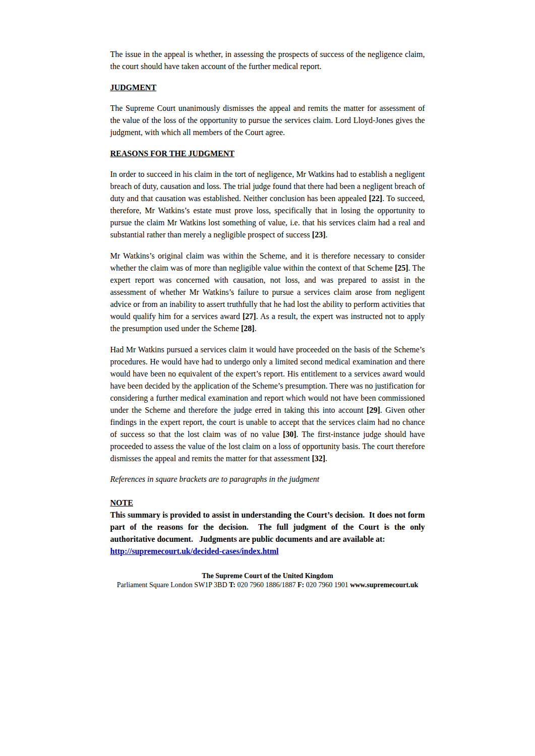The issue in the appeal is whether, in assessing the prospects of success of the negligence claim, the court should have taken account of the further medical report.
JUDGMENT
The Supreme Court unanimously dismisses the appeal and remits the matter for assessment of the value of the loss of the opportunity to pursue the services claim. Lord Lloyd-Jones gives the judgment, with which all members of the Court agree.
REASONS FOR THE JUDGMENT
In order to succeed in his claim in the tort of negligence, Mr Watkins had to establish a negligent breach of duty, causation and loss. The trial judge found that there had been a negligent breach of duty and that causation was established. Neither conclusion has been appealed [22]. To succeed, therefore, Mr Watkins’s estate must prove loss, specifically that in losing the opportunity to pursue the claim Mr Watkins lost something of value, i.e. that his services claim had a real and substantial rather than merely a negligible prospect of success [23].
Mr Watkins’s original claim was within the Scheme, and it is therefore necessary to consider whether the claim was of more than negligible value within the context of that Scheme [25]. The expert report was concerned with causation, not loss, and was prepared to assist in the assessment of whether Mr Watkins’s failure to pursue a services claim arose from negligent advice or from an inability to assert truthfully that he had lost the ability to perform activities that would qualify him for a services award [27]. As a result, the expert was instructed not to apply the presumption used under the Scheme [28].
Had Mr Watkins pursued a services claim it would have proceeded on the basis of the Scheme’s procedures. He would have had to undergo only a limited second medical examination and there would have been no equivalent of the expert’s report. His entitlement to a services award would have been decided by the application of the Scheme’s presumption. There was no justification for considering a further medical examination and report which would not have been commissioned under the Scheme and therefore the judge erred in taking this into account [29]. Given other findings in the expert report, the court is unable to accept that the services claim had no chance of success so that the lost claim was of no value [30]. The first-instance judge should have proceeded to assess the value of the lost claim on a loss of opportunity basis. The court therefore dismisses the appeal and remits the matter for that assessment [32].
References in square brackets are to paragraphs in the judgment
NOTE
This summary is provided to assist in understanding the Court’s decision. It does not form part of the reasons for the decision. The full judgment of the Court is the only authoritative document. Judgments are public documents and are available at:
http://supremecourt.uk/decided-cases/index.html
The Supreme Court of the United Kingdom
Parliament Square London SW1P 3BD T: 020 7960 1886/1887 F: 020 7960 1901 www.supremecourt.uk